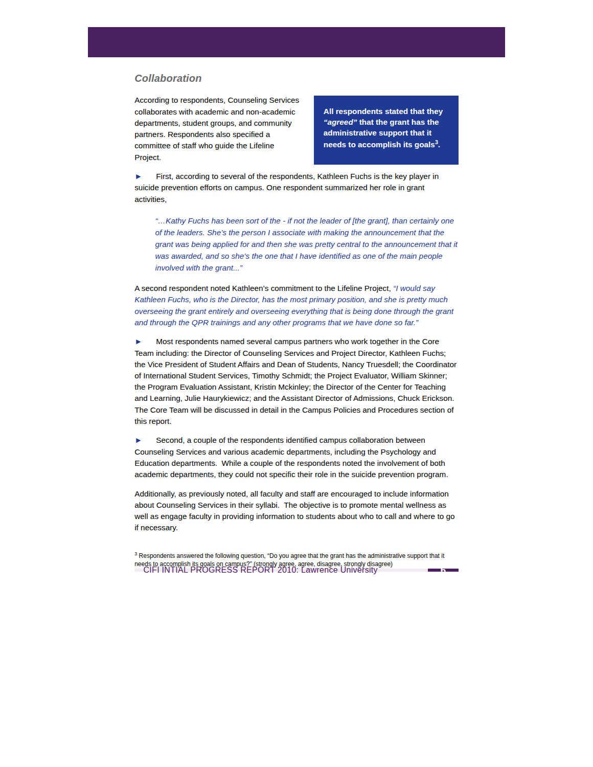Collaboration
All respondents stated that they “agreed” that the grant has the administrative support that it needs to accomplish its goals3.
According to respondents, Counseling Services collaborates with academic and non-academic departments, student groups, and community partners. Respondents also specified a committee of staff who guide the Lifeline Project.
►First, according to several of the respondents, Kathleen Fuchs is the key player in suicide prevention efforts on campus. One respondent summarized her role in grant activities,
“…Kathy Fuchs has been sort of the - if not the leader of [the grant], than certainly one of the leaders. She’s the person I associate with making the announcement that the grant was being applied for and then she was pretty central to the announcement that it was awarded, and so she’s the one that I have identified as one of the main people involved with the grant...”
A second respondent noted Kathleen’s commitment to the Lifeline Project, “I would say Kathleen Fuchs, who is the Director, has the most primary position, and she is pretty much overseeing the grant entirely and overseeing everything that is being done through the grant and through the QPR trainings and any other programs that we have done so far.”
►Most respondents named several campus partners who work together in the Core Team including: the Director of Counseling Services and Project Director, Kathleen Fuchs; the Vice President of Student Affairs and Dean of Students, Nancy Truesdell; the Coordinator of International Student Services, Timothy Schmidt; the Project Evaluator, William Skinner; the Program Evaluation Assistant, Kristin Mckinley; the Director of the Center for Teaching and Learning, Julie Haurykiewicz; and the Assistant Director of Admissions, Chuck Erickson. The Core Team will be discussed in detail in the Campus Policies and Procedures section of this report.
►Second, a couple of the respondents identified campus collaboration between Counseling Services and various academic departments, including the Psychology and Education departments. While a couple of the respondents noted the involvement of both academic departments, they could not specific their role in the suicide prevention program.
Additionally, as previously noted, all faculty and staff are encouraged to include information about Counseling Services in their syllabi. The objective is to promote mental wellness as well as engage faculty in providing information to students about who to call and where to go if necessary.
3 Respondents answered the following question, “Do you agree that the grant has the administrative support that it needs to accomplish its goals on campus?” (strongly agree, agree, disagree, strongly disagree)
CIFI INTIAL PROGRESS REPORT 2010: Lawrence University
6